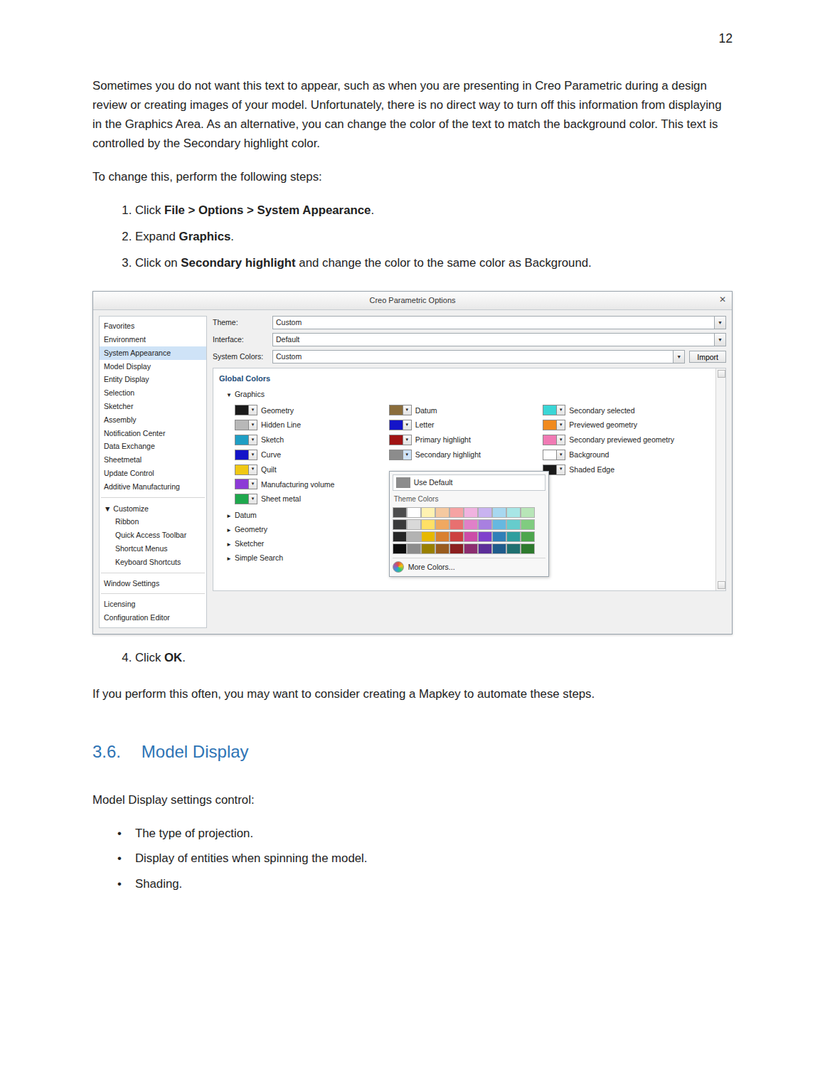12
Sometimes you do not want this text to appear, such as when you are presenting in Creo Parametric during a design review or creating images of your model. Unfortunately, there is no direct way to turn off this information from displaying in the Graphics Area. As an alternative, you can change the color of the text to match the background color. This text is controlled by the Secondary highlight color.
To change this, perform the following steps:
Click File > Options > System Appearance.
Expand Graphics.
Click on Secondary highlight and change the color to the same color as Background.
Creo Parametric Options ✕
Favorites
Environment
System Appearance
Model Display
Entity Display
Selection
Sketcher
Assembly
Notification Center
Data Exchange
Sheetmetal
Update Control
Additive Manufacturing
▼ Customize
Ribbon
Quick Access Toolbar
Shortcut Menus
Keyboard Shortcuts
Window Settings
Licensing
Configuration Editor
Theme:
Custom▼
Interface:
Default▼
System Colors:
Custom▼
Import
Global Colors
▼Graphics
▼ Geometry
▼ Datum
▼ Secondary selected
▼ Hidden Line
▼ Letter
▼ Previewed geometry
▼ Sketch
▼ Primary highlight
▼ Secondary previewed geometry
▼ Curve
▼ Secondary highlight
▼ Background
▼ Quilt
Use Default
Theme Colors
More Colors...
▼ Shaded Edge
▼ Manufacturing volume
▼ Sheet metal
►Datum
►Geometry
►Sketcher
►Simple Search
Click OK.
If you perform this often, you may want to consider creating a Mapkey to automate these steps.
3.6. Model Display
Model Display settings control:
The type of projection.
Display of entities when spinning the model.
Shading.